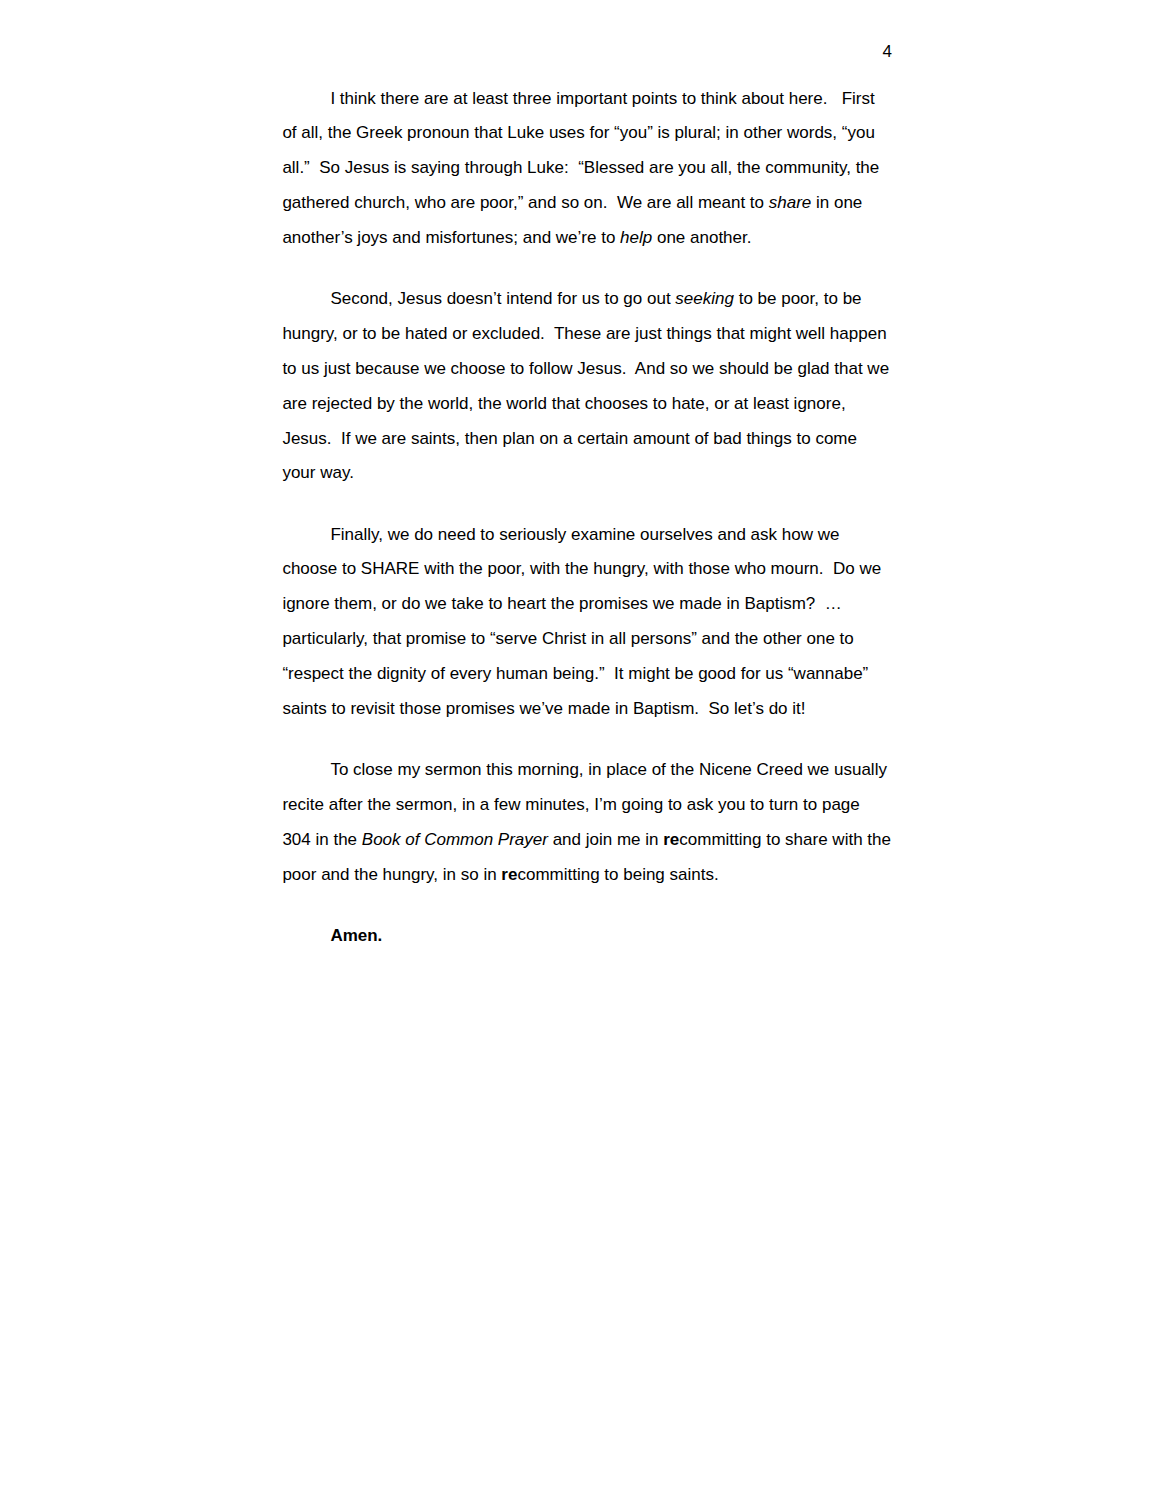4
I think there are at least three important points to think about here. First of all, the Greek pronoun that Luke uses for “you” is plural; in other words, “you all.” So Jesus is saying through Luke: “Blessed are you all, the community, the gathered church, who are poor,” and so on. We are all meant to share in one another’s joys and misfortunes; and we’re to help one another.
Second, Jesus doesn’t intend for us to go out seeking to be poor, to be hungry, or to be hated or excluded. These are just things that might well happen to us just because we choose to follow Jesus. And so we should be glad that we are rejected by the world, the world that chooses to hate, or at least ignore, Jesus. If we are saints, then plan on a certain amount of bad things to come your way.
Finally, we do need to seriously examine ourselves and ask how we choose to SHARE with the poor, with the hungry, with those who mourn. Do we ignore them, or do we take to heart the promises we made in Baptism? …particularly, that promise to “serve Christ in all persons” and the other one to “respect the dignity of every human being.” It might be good for us “wannabe” saints to revisit those promises we’ve made in Baptism. So let’s do it!
To close my sermon this morning, in place of the Nicene Creed we usually recite after the sermon, in a few minutes, I’m going to ask you to turn to page 304 in the Book of Common Prayer and join me in recommitting to share with the poor and the hungry, in so in recommitting to being saints.
Amen.